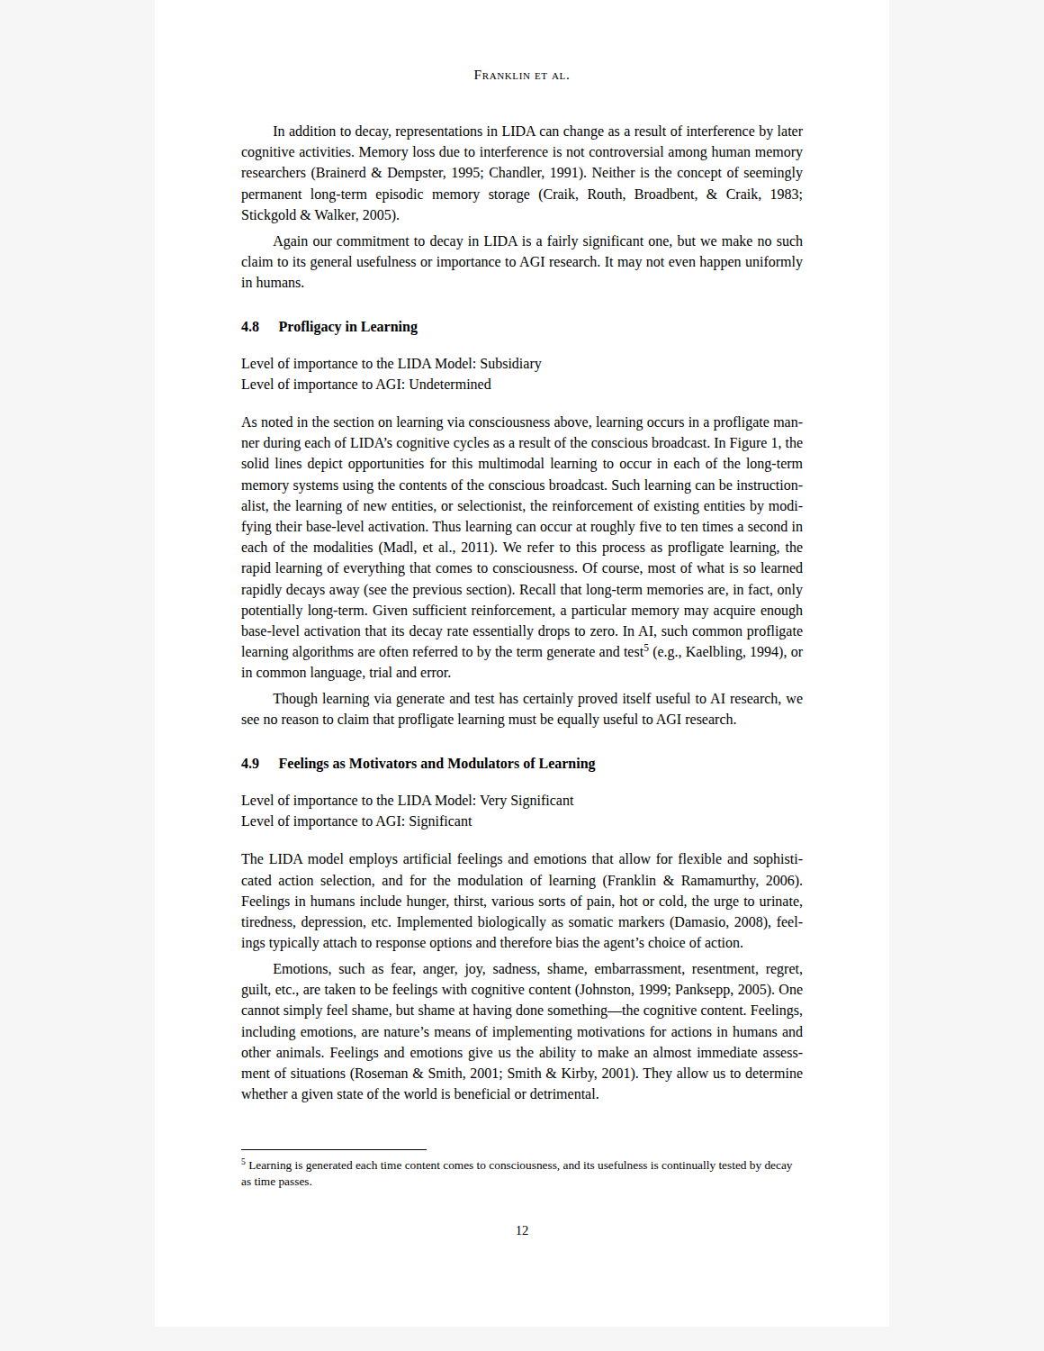Franklin et al.
In addition to decay, representations in LIDA can change as a result of interference by later cognitive activities. Memory loss due to interference is not controversial among human memory researchers (Brainerd & Dempster, 1995; Chandler, 1991). Neither is the concept of seemingly permanent long-term episodic memory storage (Craik, Routh, Broadbent, & Craik, 1983; Stickgold & Walker, 2005).
Again our commitment to decay in LIDA is a fairly significant one, but we make no such claim to its general usefulness or importance to AGI research. It may not even happen uniformly in humans.
4.8 Profligacy in Learning
Level of importance to the LIDA Model: Subsidiary
Level of importance to AGI: Undetermined
As noted in the section on learning via consciousness above, learning occurs in a profligate manner during each of LIDA’s cognitive cycles as a result of the conscious broadcast. In Figure 1, the solid lines depict opportunities for this multimodal learning to occur in each of the long-term memory systems using the contents of the conscious broadcast. Such learning can be instructionalist, the learning of new entities, or selectionist, the reinforcement of existing entities by modifying their base-level activation. Thus learning can occur at roughly five to ten times a second in each of the modalities (Madl, et al., 2011). We refer to this process as profligate learning, the rapid learning of everything that comes to consciousness. Of course, most of what is so learned rapidly decays away (see the previous section). Recall that long-term memories are, in fact, only potentially long-term. Given sufficient reinforcement, a particular memory may acquire enough base-level activation that its decay rate essentially drops to zero. In AI, such common profligate learning algorithms are often referred to by the term generate and test5 (e.g., Kaelbling, 1994), or in common language, trial and error.
Though learning via generate and test has certainly proved itself useful to AI research, we see no reason to claim that profligate learning must be equally useful to AGI research.
4.9 Feelings as Motivators and Modulators of Learning
Level of importance to the LIDA Model: Very Significant
Level of importance to AGI: Significant
The LIDA model employs artificial feelings and emotions that allow for flexible and sophisticated action selection, and for the modulation of learning (Franklin & Ramamurthy, 2006). Feelings in humans include hunger, thirst, various sorts of pain, hot or cold, the urge to urinate, tiredness, depression, etc. Implemented biologically as somatic markers (Damasio, 2008), feelings typically attach to response options and therefore bias the agent’s choice of action.
Emotions, such as fear, anger, joy, sadness, shame, embarrassment, resentment, regret, guilt, etc., are taken to be feelings with cognitive content (Johnston, 1999; Panksepp, 2005). One cannot simply feel shame, but shame at having done something—the cognitive content. Feelings, including emotions, are nature’s means of implementing motivations for actions in humans and other animals. Feelings and emotions give us the ability to make an almost immediate assessment of situations (Roseman & Smith, 2001; Smith & Kirby, 2001). They allow us to determine whether a given state of the world is beneficial or detrimental.
5 Learning is generated each time content comes to consciousness, and its usefulness is continually tested by decay as time passes.
12